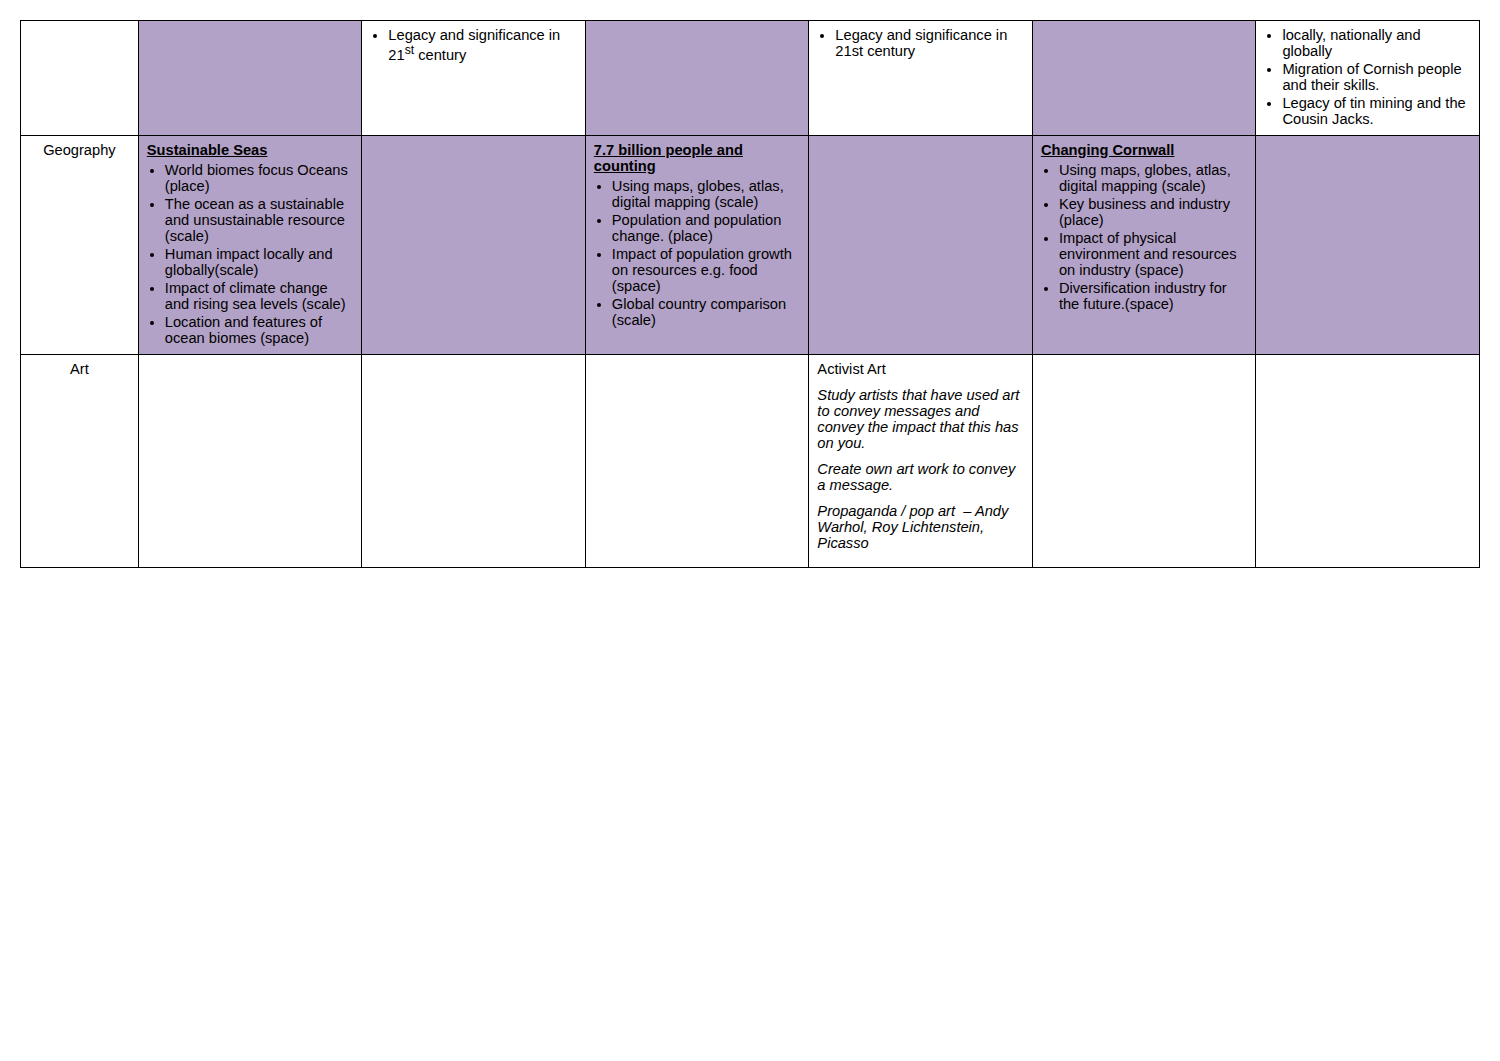| | | Legacy and significance in 21 st century | | Legacy and significance in 21st century | | locally, nationally and globally Migration of Cornish people and their skills. Legacy of tin mining and the Cousin Jacks. |
| Geography | Sustainable Seas World biomes focus Oceans (place) The ocean as a sustainable and unsustainable resource (scale) Human impact locally and globally(scale) Impact of climate change and rising sea levels (scale) Location and features of ocean biomes (space) | | 7.7 billion people and counting Using maps, globes, atlas, digital mapping (scale) Population and population change. (place) Impact of population growth on resources e.g. food (space) Global country comparison (scale) | | Changing Cornwall Using maps, globes, atlas, digital mapping (scale) Key business and industry (place) Impact of physical environment and resources on industry (space) Diversification industry for the future.(space) | |
| Art | | | | Activist Art Study artists that have used art to convey messages and convey the impact that this has on you. Create own art work to convey a message. Propaganda / pop art – Andy Warhol, Roy Lichtenstein, Picasso | | |